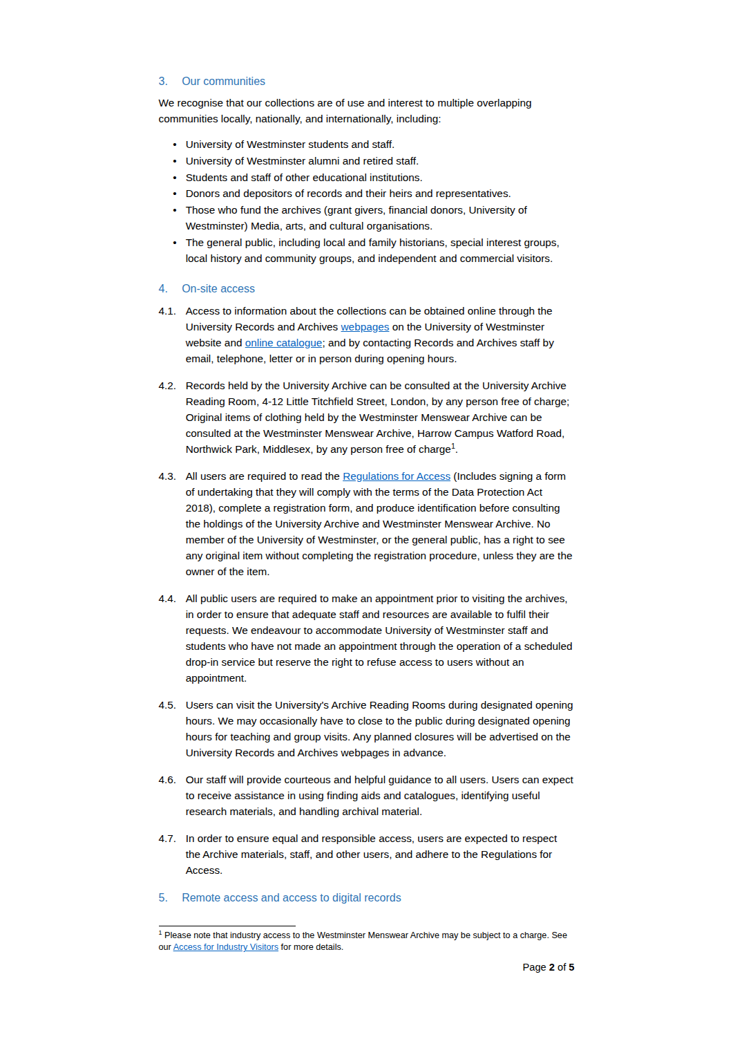3. Our communities
We recognise that our collections are of use and interest to multiple overlapping communities locally, nationally, and internationally, including:
University of Westminster students and staff.
University of Westminster alumni and retired staff.
Students and staff of other educational institutions.
Donors and depositors of records and their heirs and representatives.
Those who fund the archives (grant givers, financial donors, University of Westminster) Media, arts, and cultural organisations.
The general public, including local and family historians, special interest groups, local history and community groups, and independent and commercial visitors.
4. On-site access
4.1.
Access to information about the collections can be obtained online through the University Records and Archives webpages on the University of Westminster website and online catalogue; and by contacting Records and Archives staff by email, telephone, letter or in person during opening hours.
4.2.
Records held by the University Archive can be consulted at the University Archive Reading Room, 4-12 Little Titchfield Street, London, by any person free of charge; Original items of clothing held by the Westminster Menswear Archive can be consulted at the Westminster Menswear Archive, Harrow Campus Watford Road, Northwick Park, Middlesex, by any person free of charge1.
4.3.
All users are required to read the Regulations for Access (Includes signing a form of undertaking that they will comply with the terms of the Data Protection Act 2018), complete a registration form, and produce identification before consulting the holdings of the University Archive and Westminster Menswear Archive. No member of the University of Westminster, or the general public, has a right to see any original item without completing the registration procedure, unless they are the owner of the item.
4.4.
All public users are required to make an appointment prior to visiting the archives, in order to ensure that adequate staff and resources are available to fulfil their requests. We endeavour to accommodate University of Westminster staff and students who have not made an appointment through the operation of a scheduled drop-in service but reserve the right to refuse access to users without an appointment.
4.5.
Users can visit the University's Archive Reading Rooms during designated opening hours. We may occasionally have to close to the public during designated opening hours for teaching and group visits. Any planned closures will be advertised on the University Records and Archives webpages in advance.
4.6.
Our staff will provide courteous and helpful guidance to all users. Users can expect to receive assistance in using finding aids and catalogues, identifying useful research materials, and handling archival material.
4.7.
In order to ensure equal and responsible access, users are expected to respect the Archive materials, staff, and other users, and adhere to the Regulations for Access.
5. Remote access and access to digital records
1 Please note that industry access to the Westminster Menswear Archive may be subject to a charge. See our Access for Industry Visitors for more details.
Page 2 of 5